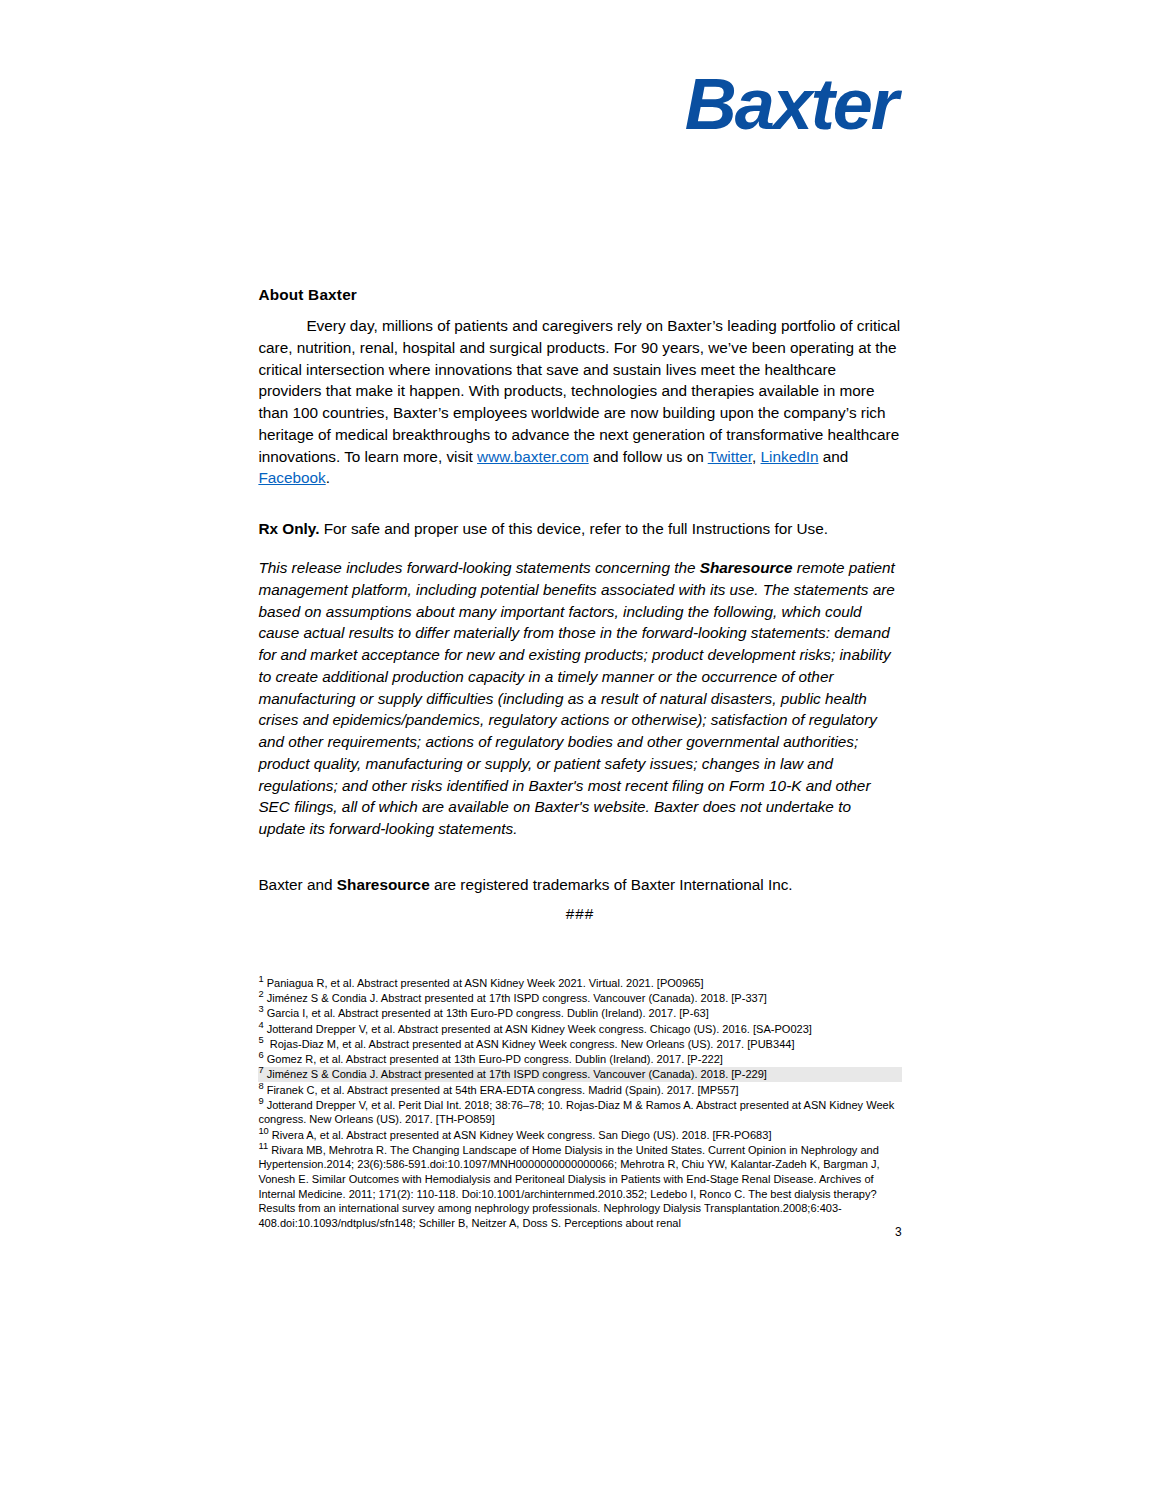Baxter
About Baxter
Every day, millions of patients and caregivers rely on Baxter’s leading portfolio of critical care, nutrition, renal, hospital and surgical products. For 90 years, we’ve been operating at the critical intersection where innovations that save and sustain lives meet the healthcare providers that make it happen. With products, technologies and therapies available in more than 100 countries, Baxter’s employees worldwide are now building upon the company’s rich heritage of medical breakthroughs to advance the next generation of transformative healthcare innovations. To learn more, visit www.baxter.com and follow us on Twitter, LinkedIn and Facebook.
Rx Only. For safe and proper use of this device, refer to the full Instructions for Use.
This release includes forward-looking statements concerning the Sharesource remote patient management platform, including potential benefits associated with its use. The statements are based on assumptions about many important factors, including the following, which could cause actual results to differ materially from those in the forward-looking statements: demand for and market acceptance for new and existing products; product development risks; inability to create additional production capacity in a timely manner or the occurrence of other manufacturing or supply difficulties (including as a result of natural disasters, public health crises and epidemics/pandemics, regulatory actions or otherwise); satisfaction of regulatory and other requirements; actions of regulatory bodies and other governmental authorities; product quality, manufacturing or supply, or patient safety issues; changes in law and regulations; and other risks identified in Baxter's most recent filing on Form 10-K and other SEC filings, all of which are available on Baxter's website. Baxter does not undertake to update its forward-looking statements.
Baxter and Sharesource are registered trademarks of Baxter International Inc.
###
1 Paniagua R, et al. Abstract presented at ASN Kidney Week 2021. Virtual. 2021. [PO0965]
2 Jiménez S & Condia J. Abstract presented at 17th ISPD congress. Vancouver (Canada). 2018. [P-337]
3 Garcia I, et al. Abstract presented at 13th Euro-PD congress. Dublin (Ireland). 2017. [P-63]
4 Jotterand Drepper V, et al. Abstract presented at ASN Kidney Week congress. Chicago (US). 2016. [SA-PO023]
5 Rojas-Diaz M, et al. Abstract presented at ASN Kidney Week congress. New Orleans (US). 2017. [PUB344]
6 Gomez R, et al. Abstract presented at 13th Euro-PD congress. Dublin (Ireland). 2017. [P-222]
7 Jiménez S & Condia J. Abstract presented at 17th ISPD congress. Vancouver (Canada). 2018. [P-229]
8 Firanek C, et al. Abstract presented at 54th ERA-EDTA congress. Madrid (Spain). 2017. [MP557]
9 Jotterand Drepper V, et al. Perit Dial Int. 2018; 38:76–78; 10. Rojas-Diaz M & Ramos A. Abstract presented at ASN Kidney Week congress. New Orleans (US). 2017. [TH-PO859]
10 Rivera A, et al. Abstract presented at ASN Kidney Week congress. San Diego (US). 2018. [FR-PO683]
11 Rivara MB, Mehrotra R. The Changing Landscape of Home Dialysis in the United States. Current Opinion in Nephrology and Hypertension.2014; 23(6):586-591.doi:10.1097/MNH0000000000000066; Mehrotra R, Chiu YW, Kalantar-Zadeh K, Bargman J, Vonesh E. Similar Outcomes with Hemodialysis and Peritoneal Dialysis in Patients with End-Stage Renal Disease. Archives of Internal Medicine. 2011; 171(2): 110-118. Doi:10.1001/archinternmed.2010.352; Ledebo I, Ronco C. The best dialysis therapy? Results from an international survey among nephrology professionals. Nephrology Dialysis Transplantation.2008;6:403-408.doi:10.1093/ndtplus/sfn148; Schiller B, Neitzer A, Doss S. Perceptions about renal
3